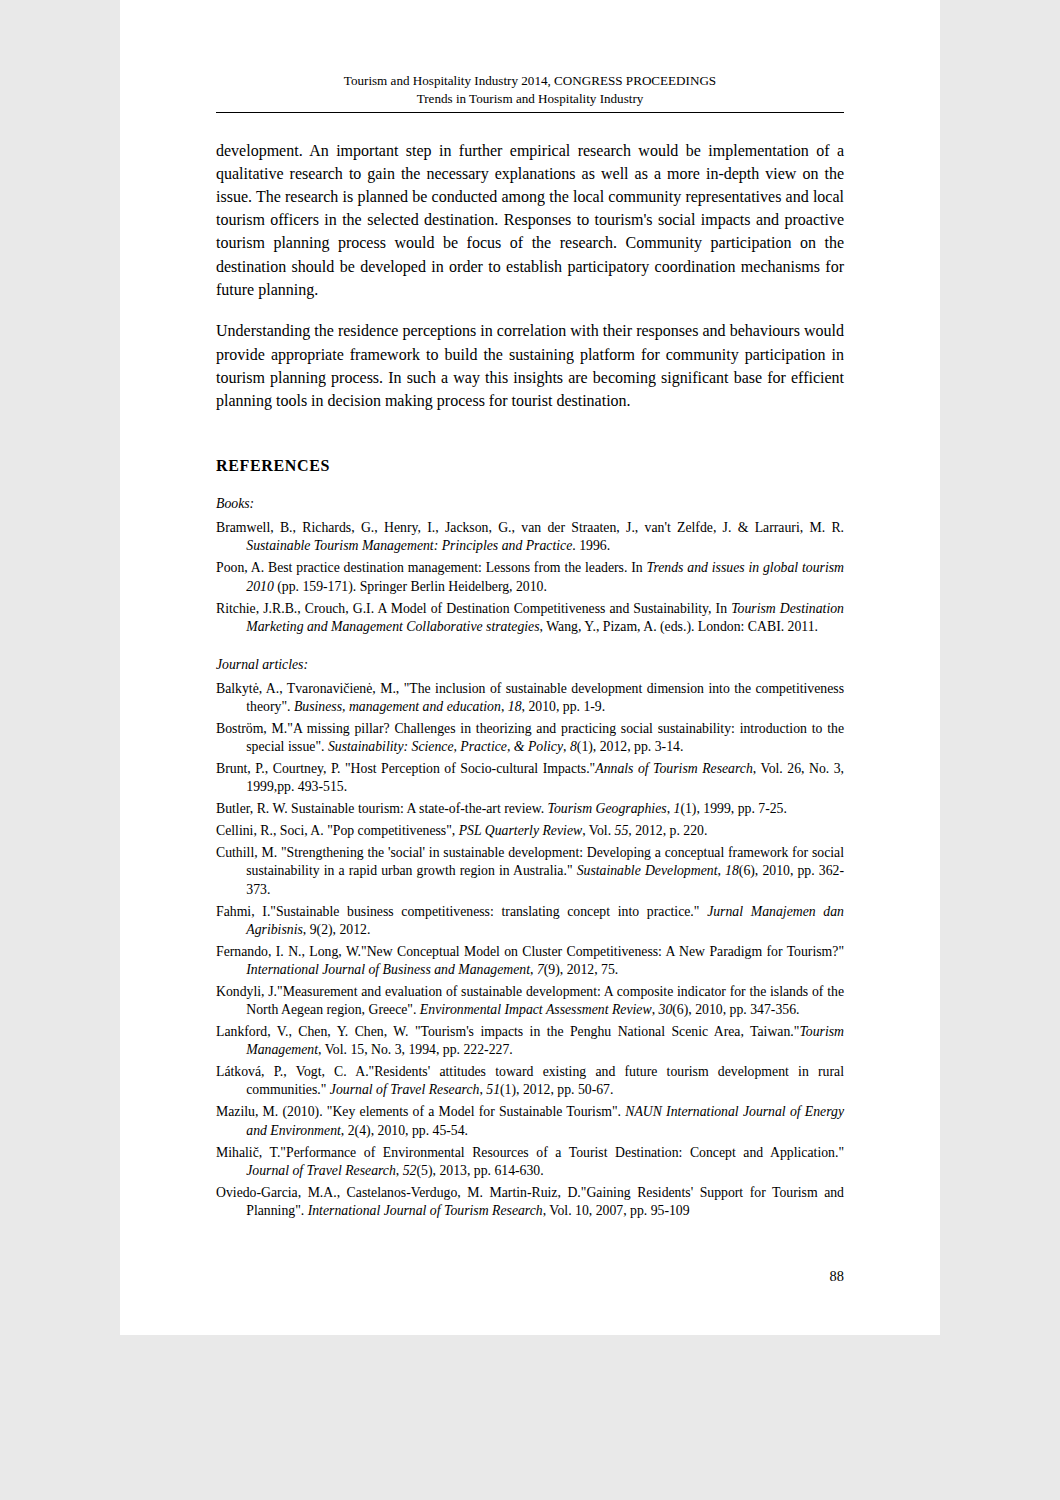Tourism and Hospitality Industry 2014, CONGRESS PROCEEDINGS
Trends in Tourism and Hospitality Industry
development. An important step in further empirical research would be implementation of a qualitative research to gain the necessary explanations as well as a more in-depth view on the issue. The research is planned be conducted among the local community representatives and local tourism officers in the selected destination. Responses to tourism's social impacts and proactive tourism planning process would be focus of the research. Community participation on the destination should be developed in order to establish participatory coordination mechanisms for future planning.
Understanding the residence perceptions in correlation with their responses and behaviours would provide appropriate framework to build the sustaining platform for community participation in tourism planning process. In such a way this insights are becoming significant base for efficient planning tools in decision making process for tourist destination.
REFERENCES
Books:
Bramwell, B., Richards, G., Henry, I., Jackson, G., van der Straaten, J., van't Zelfde, J. & Larrauri, M. R. Sustainable Tourism Management: Principles and Practice. 1996.
Poon, A. Best practice destination management: Lessons from the leaders. In Trends and issues in global tourism 2010 (pp. 159-171). Springer Berlin Heidelberg, 2010.
Ritchie, J.R.B., Crouch, G.I. A Model of Destination Competitiveness and Sustainability, In Tourism Destination Marketing and Management Collaborative strategies, Wang, Y., Pizam, A. (eds.). London: CABI. 2011.
Journal articles:
Balkytė, A., Tvaronavičienė, M., "The inclusion of sustainable development dimension into the competitiveness theory". Business, management and education, 18, 2010, pp. 1-9.
Boström, M."A missing pillar? Challenges in theorizing and practicing social sustainability: introduction to the special issue". Sustainability: Science, Practice, & Policy, 8(1), 2012, pp. 3-14.
Brunt, P., Courtney, P. "Host Perception of Socio-cultural Impacts."Annals of Tourism Research, Vol. 26, No. 3, 1999,pp. 493-515.
Butler, R. W. Sustainable tourism: A state-of-the-art review. Tourism Geographies, 1(1), 1999, pp. 7-25.
Cellini, R., Soci, A. "Pop competitiveness", PSL Quarterly Review, Vol. 55, 2012, p. 220.
Cuthill, M. "Strengthening the 'social' in sustainable development: Developing a conceptual framework for social sustainability in a rapid urban growth region in Australia." Sustainable Development, 18(6), 2010, pp. 362-373.
Fahmi, I."Sustainable business competitiveness: translating concept into practice." Jurnal Manajemen dan Agribisnis, 9(2), 2012.
Fernando, I. N., Long, W."New Conceptual Model on Cluster Competitiveness: A New Paradigm for Tourism?" International Journal of Business and Management, 7(9), 2012, 75.
Kondyli, J."Measurement and evaluation of sustainable development: A composite indicator for the islands of the North Aegean region, Greece". Environmental Impact Assessment Review, 30(6), 2010, pp. 347-356.
Lankford, V., Chen, Y. Chen, W. "Tourism's impacts in the Penghu National Scenic Area, Taiwan."Tourism Management, Vol. 15, No. 3, 1994, pp. 222-227.
Látková, P., Vogt, C. A."Residents' attitudes toward existing and future tourism development in rural communities." Journal of Travel Research, 51(1), 2012, pp. 50-67.
Mazilu, M. (2010). "Key elements of a Model for Sustainable Tourism". NAUN International Journal of Energy and Environment, 2(4), 2010, pp. 45-54.
Mihalič, T."Performance of Environmental Resources of a Tourist Destination: Concept and Application." Journal of Travel Research, 52(5), 2013, pp. 614-630.
Oviedo-Garcia, M.A., Castelanos-Verdugo, M. Martin-Ruiz, D."Gaining Residents' Support for Tourism and Planning". International Journal of Tourism Research, Vol. 10, 2007, pp. 95-109
88